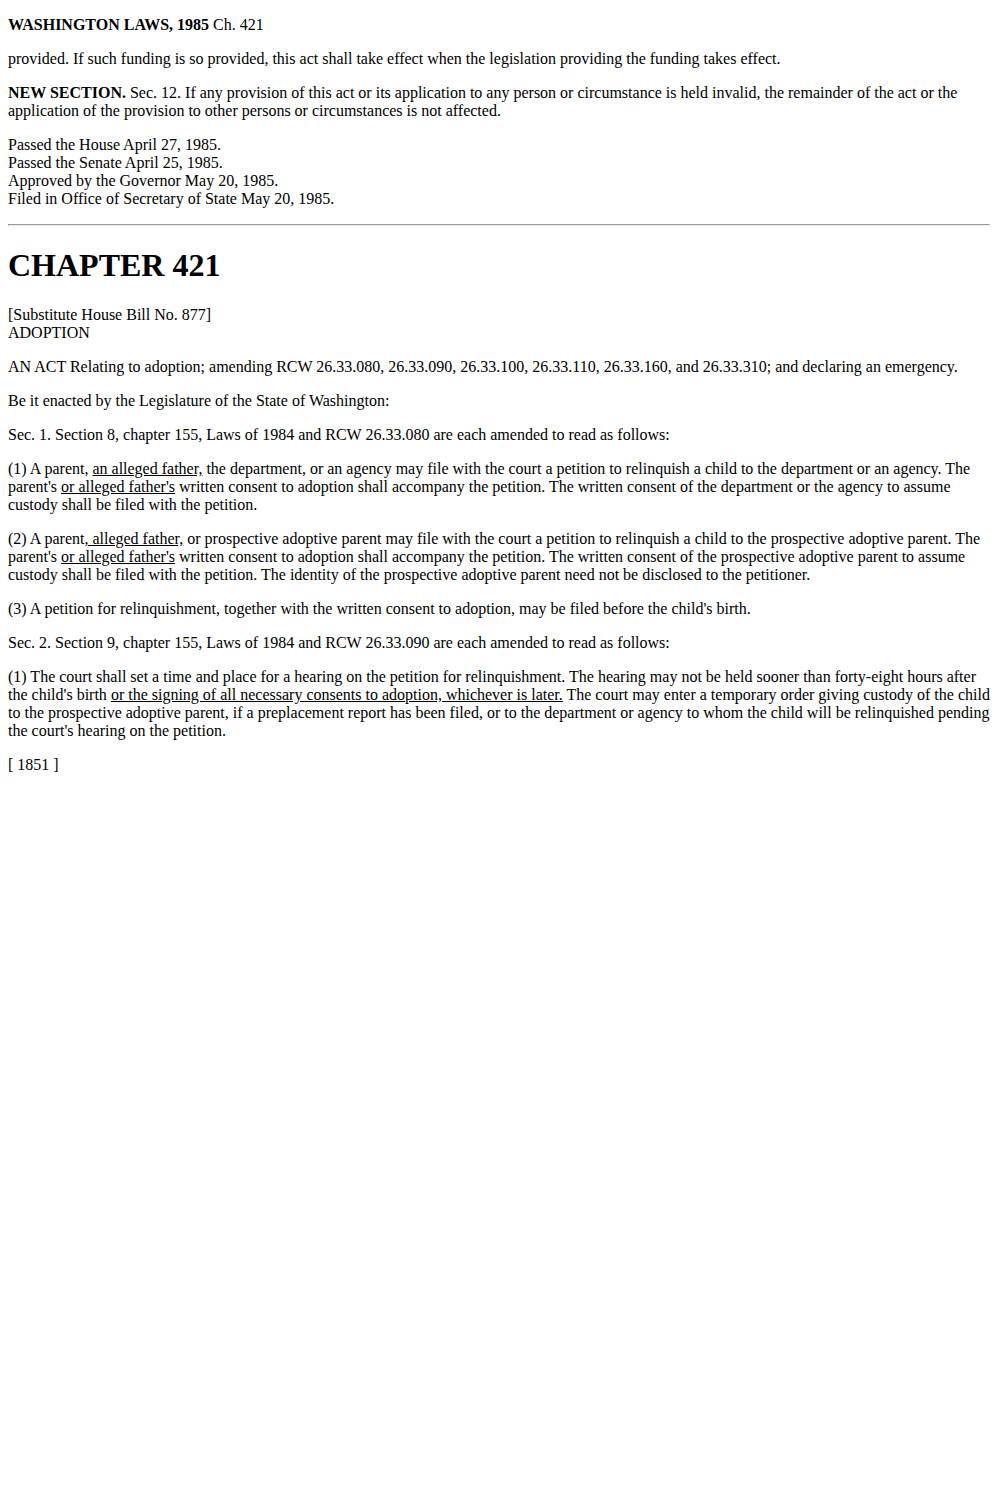WASHINGTON LAWS, 1985 Ch. 421
provided. If such funding is so provided, this act shall take effect when the legislation providing the funding takes effect.
NEW SECTION. Sec. 12. If any provision of this act or its application to any person or circumstance is held invalid, the remainder of the act or the application of the provision to other persons or circumstances is not affected.
Passed the House April 27, 1985.
Passed the Senate April 25, 1985.
Approved by the Governor May 20, 1985.
Filed in Office of Secretary of State May 20, 1985.
CHAPTER 421
[Substitute House Bill No. 877]
ADOPTION
AN ACT Relating to adoption; amending RCW 26.33.080, 26.33.090, 26.33.100, 26.33.110, 26.33.160, and 26.33.310; and declaring an emergency.
Be it enacted by the Legislature of the State of Washington:
Sec. 1. Section 8, chapter 155, Laws of 1984 and RCW 26.33.080 are each amended to read as follows:
(1) A parent, an alleged father, the department, or an agency may file with the court a petition to relinquish a child to the department or an agency. The parent's or alleged father's written consent to adoption shall accompany the petition. The written consent of the department or the agency to assume custody shall be filed with the petition.
(2) A parent, alleged father, or prospective adoptive parent may file with the court a petition to relinquish a child to the prospective adoptive parent. The parent's or alleged father's written consent to adoption shall accompany the petition. The written consent of the prospective adoptive parent to assume custody shall be filed with the petition. The identity of the prospective adoptive parent need not be disclosed to the petitioner.
(3) A petition for relinquishment, together with the written consent to adoption, may be filed before the child's birth.
Sec. 2. Section 9, chapter 155, Laws of 1984 and RCW 26.33.090 are each amended to read as follows:
(1) The court shall set a time and place for a hearing on the petition for relinquishment. The hearing may not be held sooner than forty-eight hours after the child's birth or the signing of all necessary consents to adoption, whichever is later. The court may enter a temporary order giving custody of the child to the prospective adoptive parent, if a preplacement report has been filed, or to the department or agency to whom the child will be relinquished pending the court's hearing on the petition.
[ 1851 ]